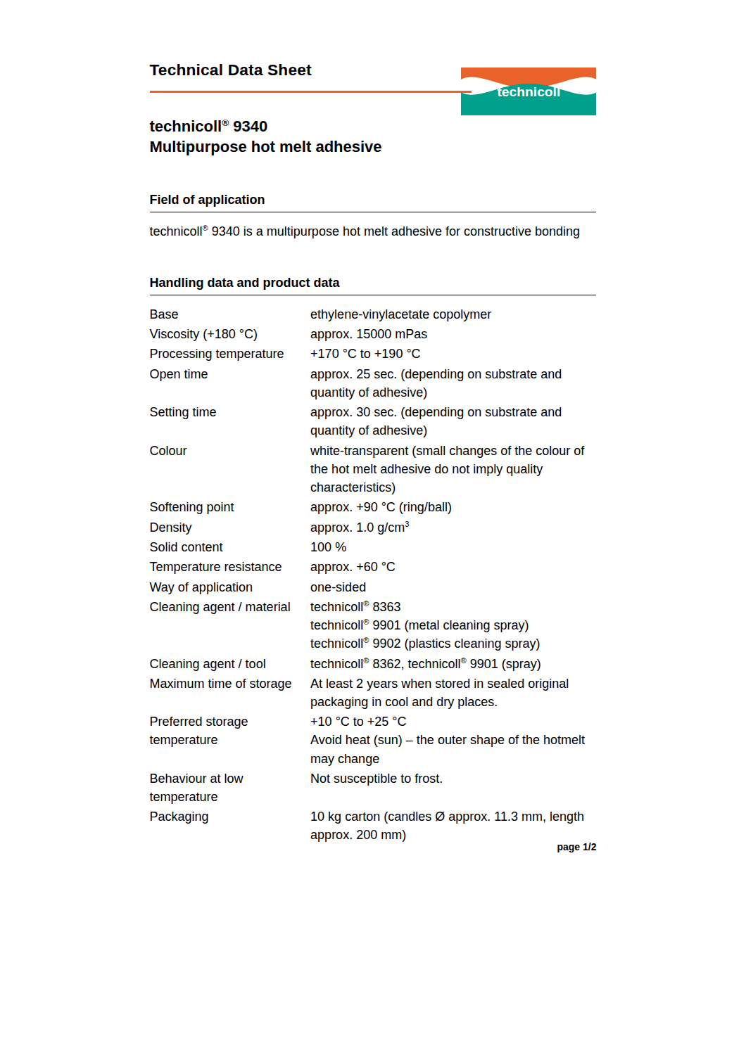Technical Data Sheet
technicoll
technicoll® 9340
Multipurpose hot melt adhesive
Field of application
technicoll® 9340 is a multipurpose hot melt adhesive for constructive bonding
Handling data and product data
| Base | ethylene-vinylacetate copolymer |
| Viscosity (+180 °C) | approx. 15000 mPas |
| Processing temperature | +170 °C to +190 °C |
| Open time | approx. 25 sec. (depending on substrate and quantity of adhesive) |
| Setting time | approx. 30 sec. (depending on substrate and quantity of adhesive) |
| Colour | white-transparent (small changes of the colour of the hot melt adhesive do not imply quality characteristics) |
| Softening point | approx. +90 °C (ring/ball) |
| Density | approx. 1.0 g/cm 3 |
| Solid content | 100 % |
| Temperature resistance | approx. +60 °C |
| Way of application | one-sided |
| Cleaning agent / material | technicoll ® 8363 technicoll ® 9901 (metal cleaning spray) technicoll ® 9902 (plastics cleaning spray) |
| Cleaning agent / tool | technicoll ® 8362, technicoll ® 9901 (spray) |
| Maximum time of storage | At least 2 years when stored in sealed original packaging in cool and dry places. |
| Preferred storage temperature | +10 °C to +25 °C Avoid heat (sun) – the outer shape of the hotmelt may change |
| Behaviour at low temperature | Not susceptible to frost. |
| Packaging | 10 kg carton (candles Ø approx. 11.3 mm, length approx. 200 mm) |
page 1/2